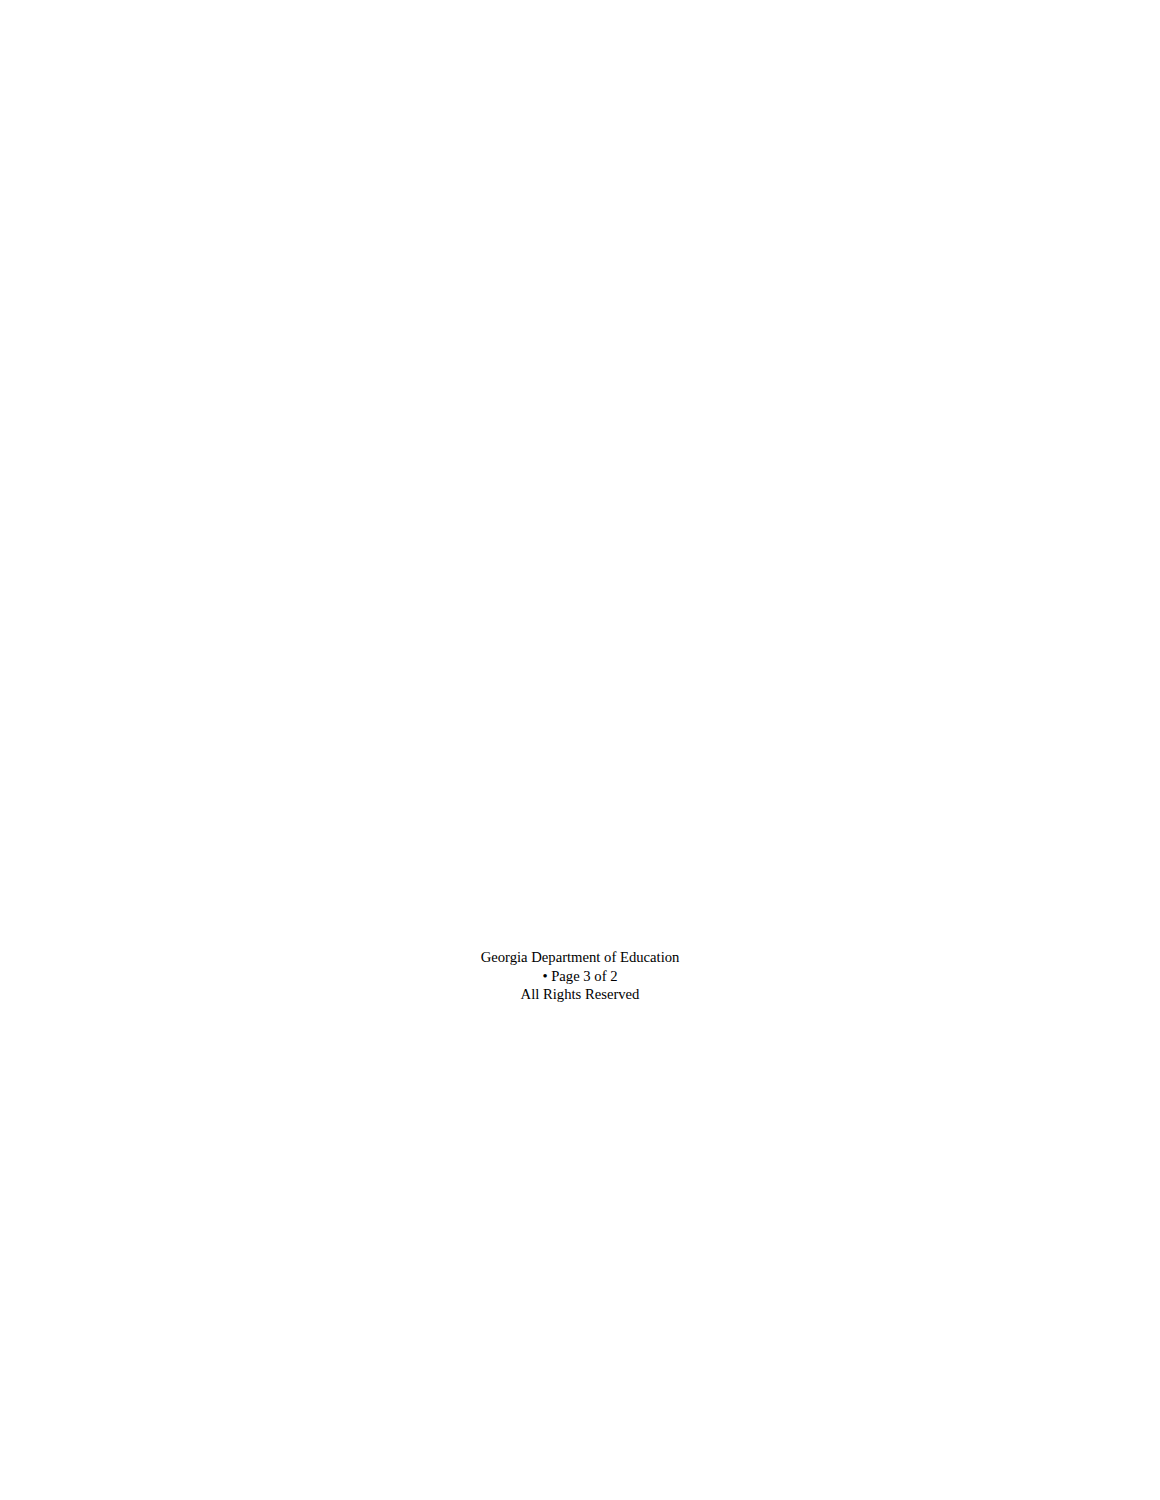Georgia Department of Education
• Page 3 of 2
All Rights Reserved